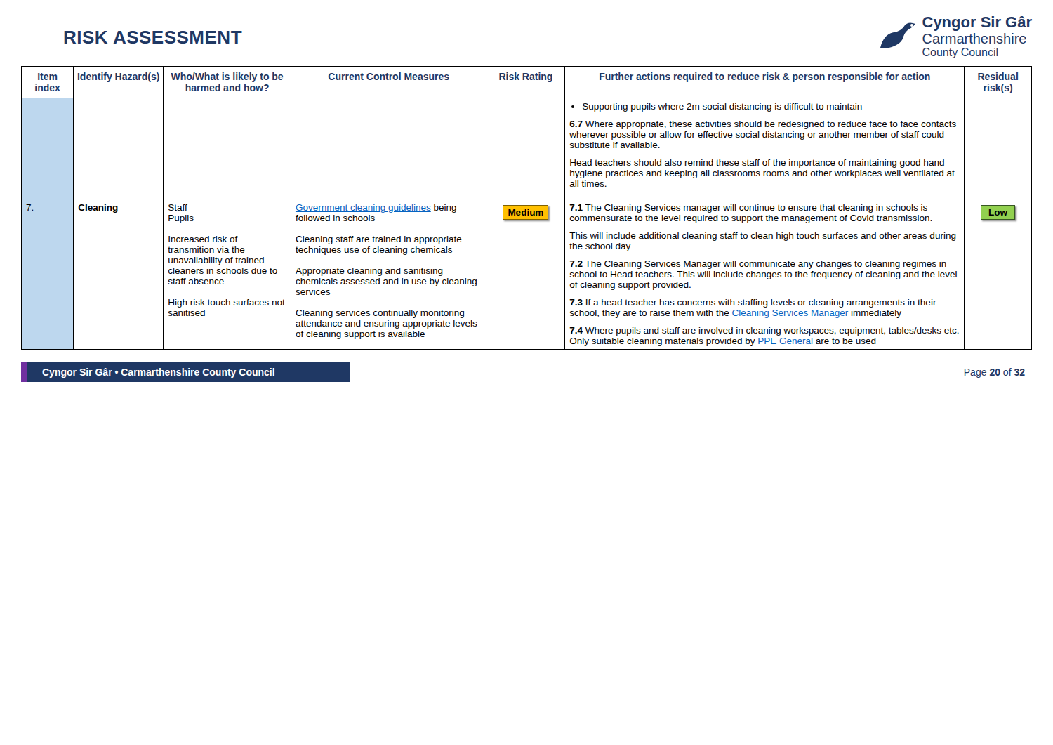RISK ASSESSMENT
Cyngor Sir Gâr
Carmarthenshire
County Council
| Item index | Identify Hazard(s) | Who/What is likely to be harmed and how? | Current Control Measures | Risk Rating | Further actions required to reduce risk & person responsible for action | Residual risk(s) |
| --- | --- | --- | --- | --- | --- | --- |
| | | | | | Supporting pupils where 2m social distancing is difficult to maintain 6.7 Where appropriate, these activities should be redesigned to reduce face to face contacts wherever possible or allow for effective social distancing or another member of staff could substitute if available. Head teachers should also remind these staff of the importance of maintaining good hand hygiene practices and keeping all classrooms rooms and other workplaces well ventilated at all times. | |
| 7. | Cleaning | Staff Pupils Increased risk of transmition via the unavailability of trained cleaners in schools due to staff absence High risk touch surfaces not sanitised | Government cleaning guidelines being followed in schools Cleaning staff are trained in appropriate techniques use of cleaning chemicals Appropriate cleaning and sanitising chemicals assessed and in use by cleaning services Cleaning services continually monitoring attendance and ensuring appropriate levels of cleaning support is available | Medium | 7.1 The Cleaning Services manager will continue to ensure that cleaning in schools is commensurate to the level required to support the management of Covid transmission. This will include additional cleaning staff to clean high touch surfaces and other areas during the school day 7.2 The Cleaning Services Manager will communicate any changes to cleaning regimes in school to Head teachers. This will include changes to the frequency of cleaning and the level of cleaning support provided. 7.3 If a head teacher has concerns with staffing levels or cleaning arrangements in their school, they are to raise them with the Cleaning Services Manager immediately 7.4 Where pupils and staff are involved in cleaning workspaces, equipment, tables/desks etc. Only suitable cleaning materials provided by PPE General are to be used | Low |
Cyngor Sir Gâr • Carmarthenshire County Council
Page 20 of 32